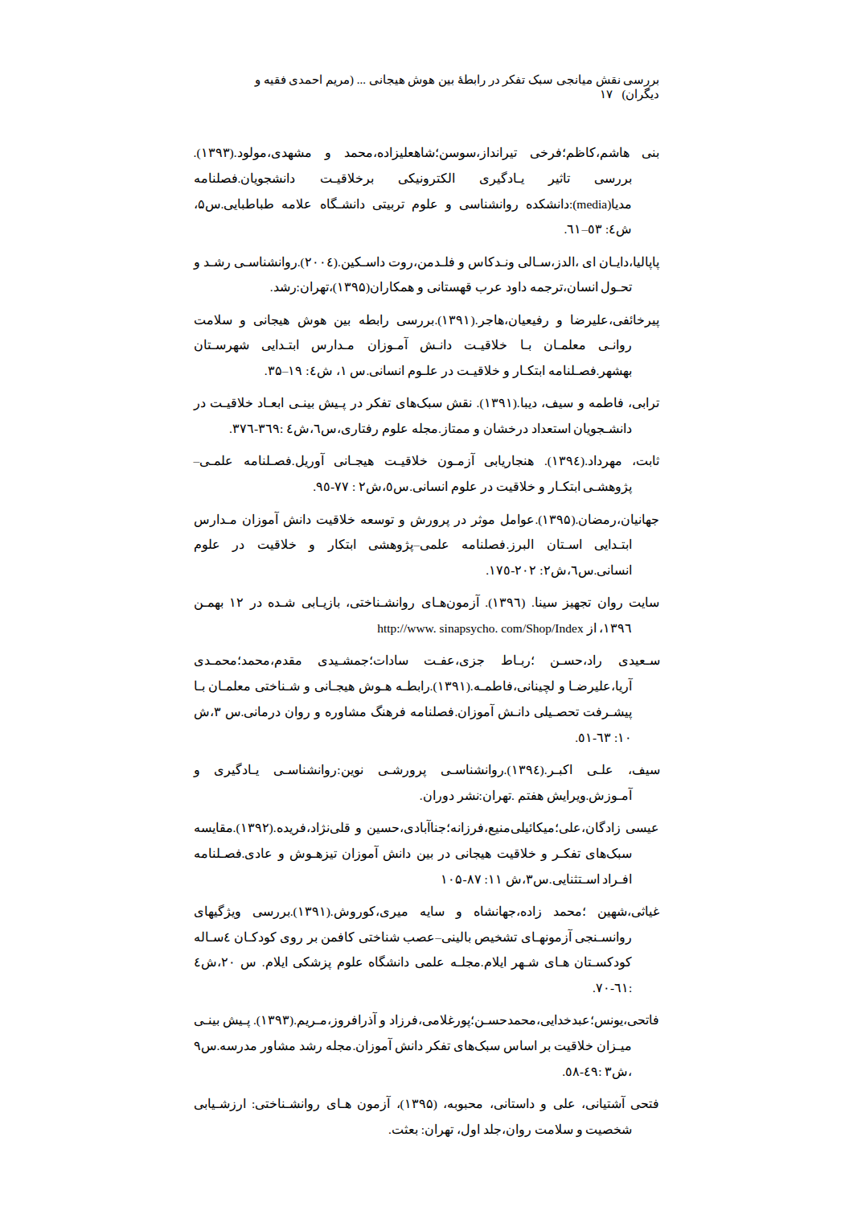بررسی نقش میانجی سبک تفکر در رابطهٔ بین هوش هیجانی ... (مریم احمدی فقیه و دیگران) ۱۷
بنی هاشم،کاظم؛فرخی تیرانداز،سوسن؛شاهعلیزاده،محمد و مشهدی،مولود.(۱۳۹۳). بررسی تاثیر یـادگیری الکترونیکی برخلاقیـت دانشجویان.فصلنامه مدیا(media):دانشکده روانشناسی و علوم تربیتی دانشـگاه علامه طباطبایی.س۵، ش٤: ٥٣–٦١.
پاپالیا،دایـان ای ،الدز،سـالی ونـدکاس و فلـدمن،روت داسـکین.(٢٠٠٤).روانشناسـی رشـد و تحـول انسان،ترجمه داود عرب قهستانی و همکاران(۱۳۹۵)،تهران:رشد.
پیرخائفی،علیرضا و رفیعیان،هاجر.(۱۳۹۱).بررسی رابطه بین هوش هیجانی و سلامت روانـی معلمـان بـا خلاقیـت دانـش آمـوزان مـدارس ابتـدایی شهرسـتان بهشهر.فصـلنامه ابتکـار و خلاقیـت در علـوم انسانی.س ۱، ش٤: ۱۹–۳۵.
ترابی، فاطمه و سیف، دیبا.(۱۳۹۱). نقش سبک‌های تفکر در پـیش بینـی ابعـاد خلاقیـت در دانشـجویان استعداد درخشان و ممتاز.مجله علوم رفتاری،س٦،ش٤ :٣٦٩-٣٧٦.
ثابت، مهرداد.(١٣٩٤). هنجاریابی آزمـون خلاقیـت هیجـانی آوریل.فصـلنامه علمـی‌–پژوهشـی ابتکـار و خلاقیت در علوم انسانی.س٥،ش٢ : ٧٧-٩٥.
جهانیان،رمضان.(۱۳۹۵).عوامل موثر در پرورش و توسعه خلاقیت دانش آموزان مـدارس ابتـدایی اسـتان البرز.فصلنامه علمی‌–پژوهشی ابتکار و خلاقیت در علوم انسانی.س٦،ش٢: ٢٠٢-١٧٥.
سایت روان تجهیز سینا. (۱۳۹٦). آزمون‌هـای روانشـناختی، بازیـابی شـده در ۱۲ بهمـن ۱۳۹٦، از http://www. sinapsycho. com/Shop/Index
سـعیدی راد،حسـن ؛ربـاط جزی،عفـت سادات؛جمشـیدی مقدم،محمد؛محمـدی آریا،علیرضـا و لچینانی،فاطمـه.(۱۳۹۱).رابطـه هـوش هیجـانی و شـناختی معلمـان بـا پیشـرفت تحصـیلی دانـش آموزان.فصلنامه فرهنگ مشاوره و روان درمانی.س ۳،ش ۱۰: ٦٣-٥١.
سیف، علـی اکبـر.(١٣٩٤).روانشناسـی پرورشـی نوین:روانشناسـی یـادگیری و آمـوزش.ویرایش هفتم .تهران:نشر دوران.
عیسی زادگان،علی؛میکائیلی‌منیع،فرزانه؛جناآبادی،حسین و قلی‌نژاد،فریده.(۱۳۹۲).مقایسه سبک‌های تفکـر و خلاقیت هیجانی در بین دانش آموزان تیزهـوش و عادی.فصـلنامه افـراد اسـتثنایی.س۳،ش ۱۱: ۸۷-۱۰۵
غیاثی،شهین ؛محمد زاده،جهانشاه و سایه میری،کوروش.(۱۳۹۱).بررسی ویژگیهای روانسـنجی آزمونهـای تشخیص بالینی–عصب شناختی کافمن بر روی کودکـان ٤سـاله کودکسـتان هـای شـهر ایلام.مجلـه علمی دانشگاه علوم پزشکی ایلام. س ۲۰،ش٤ :٦١-٧٠.
فاتحی،یونس؛عبدخدایی،محمدحسـن؛پورغلامی،فرزاد و آذرافروز،مـریم.(۱۳۹۳). پـیش بینـی میـزان خلاقیت بر اساس سبک‌های تفکر دانش آموزان.مجله رشد مشاور مدرسه.س۹ ،ش۳ :٤٩-٥٨.
فتحی آشتیانی، علی و داستانی، محبوبه، (۱۳۹۵)، آزمون هـای روانشـناختی: ارزشـیابی شخصیت و سلامت روان،جلد اول، تهران: بعثت.